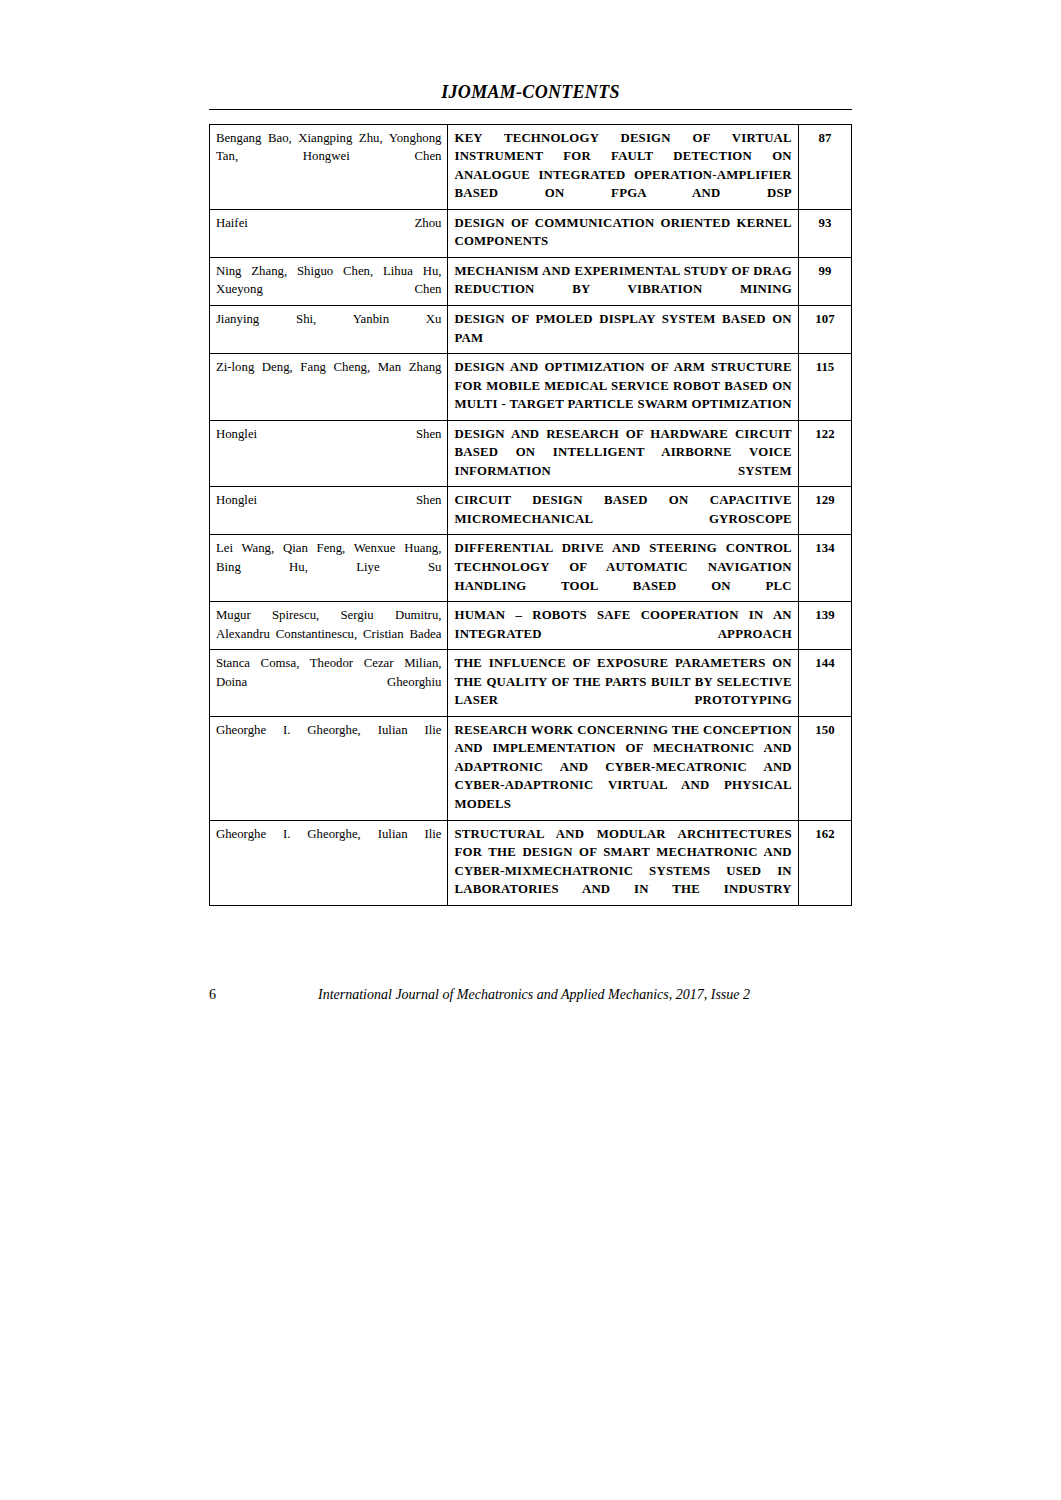IJOMAM-CONTENTS
| Bengang Bao, Xiangping Zhu, Yonghong Tan, Hongwei Chen | KEY TECHNOLOGY DESIGN OF VIRTUAL INSTRUMENT FOR FAULT DETECTION ON ANALOGUE INTEGRATED OPERATION-AMPLIFIER BASED ON FPGA AND DSP | 87 |
| Haifei Zhou | DESIGN OF COMMUNICATION ORIENTED KERNEL COMPONENTS | 93 |
| Ning Zhang, Shiguo Chen, Lihua Hu, Xueyong Chen | MECHANISM AND EXPERIMENTAL STUDY OF DRAG REDUCTION BY VIBRATION MINING | 99 |
| Jianying Shi, Yanbin Xu | DESIGN OF PMOLED DISPLAY SYSTEM BASED ON PAM | 107 |
| Zi-long Deng, Fang Cheng, Man Zhang | DESIGN AND OPTIMIZATION OF ARM STRUCTURE FOR MOBILE MEDICAL SERVICE ROBOT BASED ON MULTI - TARGET PARTICLE SWARM OPTIMIZATION | 115 |
| Honglei Shen | DESIGN AND RESEARCH OF HARDWARE CIRCUIT BASED ON INTELLIGENT AIRBORNE VOICE INFORMATION SYSTEM | 122 |
| Honglei Shen | CIRCUIT DESIGN BASED ON CAPACITIVE MICROMECHANICAL GYROSCOPE | 129 |
| Lei Wang, Qian Feng, Wenxue Huang, Bing Hu, Liye Su | DIFFERENTIAL DRIVE AND STEERING CONTROL TECHNOLOGY OF AUTOMATIC NAVIGATION HANDLING TOOL BASED ON PLC | 134 |
| Mugur Spirescu, Sergiu Dumitru, Alexandru Constantinescu, Cristian Badea | HUMAN – ROBOTS SAFE COOPERATION IN AN INTEGRATED APPROACH | 139 |
| Stanca Comsa, Theodor Cezar Milian, Doina Gheorghiu | THE INFLUENCE OF EXPOSURE PARAMETERS ON THE QUALITY OF THE PARTS BUILT BY SELECTIVE LASER PROTOTYPING | 144 |
| Gheorghe I. Gheorghe, Iulian Ilie | RESEARCH WORK CONCERNING THE CONCEPTION AND IMPLEMENTATION OF MECHATRONIC AND ADAPTRONIC AND CYBER-MECATRONIC AND CYBER-ADAPTRONIC VIRTUAL AND PHYSICAL MODELS | 150 |
| Gheorghe I. Gheorghe, Iulian Ilie | STRUCTURAL AND MODULAR ARCHITECTURES FOR THE DESIGN OF SMART MECHATRONIC AND CYBER-MIXMECHATRONIC SYSTEMS USED IN LABORATORIES AND IN THE INDUSTRY | 162 |
6
International Journal of Mechatronics and Applied Mechanics, 2017, Issue 2